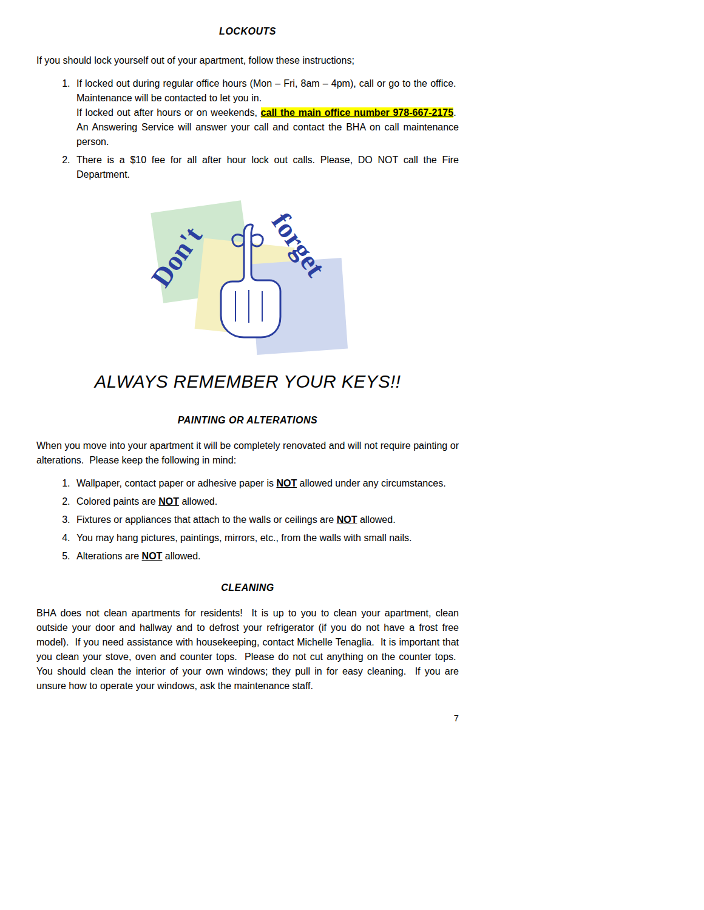LOCKOUTS
If you should lock yourself out of your apartment, follow these instructions;
If locked out during regular office hours (Mon – Fri, 8am – 4pm), call or go to the office. Maintenance will be contacted to let you in.
If locked out after hours or on weekends, call the main office number 978-667-2175. An Answering Service will answer your call and contact the BHA on call maintenance person.
There is a $10 fee for all after hour lock out calls. Please, DO NOT call the Fire Department.
Don't forget
ALWAYS REMEMBER YOUR KEYS!!
PAINTING OR ALTERATIONS
When you move into your apartment it will be completely renovated and will not require painting or alterations. Please keep the following in mind:
Wallpaper, contact paper or adhesive paper is NOT allowed under any circumstances.
Colored paints are NOT allowed.
Fixtures or appliances that attach to the walls or ceilings are NOT allowed.
You may hang pictures, paintings, mirrors, etc., from the walls with small nails.
Alterations are NOT allowed.
CLEANING
BHA does not clean apartments for residents! It is up to you to clean your apartment, clean outside your door and hallway and to defrost your refrigerator (if you do not have a frost free model). If you need assistance with housekeeping, contact Michelle Tenaglia. It is important that you clean your stove, oven and counter tops. Please do not cut anything on the counter tops. You should clean the interior of your own windows; they pull in for easy cleaning. If you are unsure how to operate your windows, ask the maintenance staff.
7